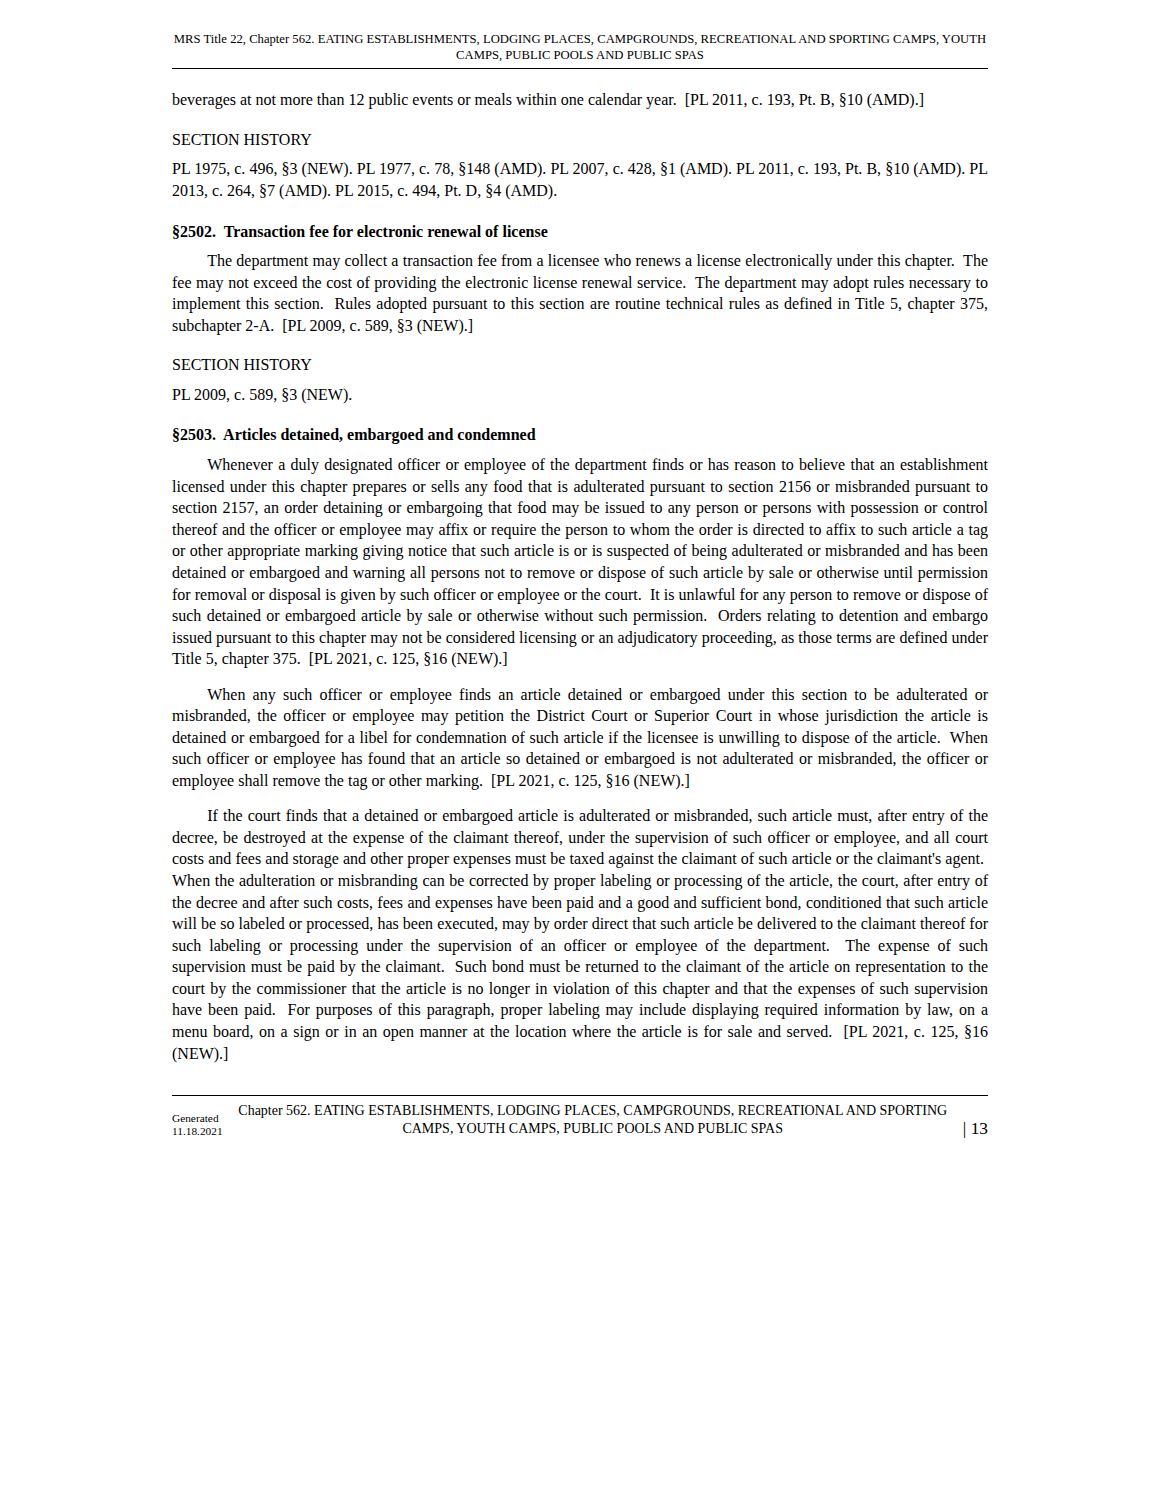MRS Title 22, Chapter 562. EATING ESTABLISHMENTS, LODGING PLACES, CAMPGROUNDS, RECREATIONAL AND SPORTING CAMPS, YOUTH CAMPS, PUBLIC POOLS AND PUBLIC SPAS
beverages at not more than 12 public events or meals within one calendar year. [PL 2011, c. 193, Pt. B, §10 (AMD).]
SECTION HISTORY
PL 1975, c. 496, §3 (NEW). PL 1977, c. 78, §148 (AMD). PL 2007, c. 428, §1 (AMD). PL 2011, c. 193, Pt. B, §10 (AMD). PL 2013, c. 264, §7 (AMD). PL 2015, c. 494, Pt. D, §4 (AMD).
§2502. Transaction fee for electronic renewal of license
The department may collect a transaction fee from a licensee who renews a license electronically under this chapter. The fee may not exceed the cost of providing the electronic license renewal service. The department may adopt rules necessary to implement this section. Rules adopted pursuant to this section are routine technical rules as defined in Title 5, chapter 375, subchapter 2-A. [PL 2009, c. 589, §3 (NEW).]
SECTION HISTORY
PL 2009, c. 589, §3 (NEW).
§2503. Articles detained, embargoed and condemned
Whenever a duly designated officer or employee of the department finds or has reason to believe that an establishment licensed under this chapter prepares or sells any food that is adulterated pursuant to section 2156 or misbranded pursuant to section 2157, an order detaining or embargoing that food may be issued to any person or persons with possession or control thereof and the officer or employee may affix or require the person to whom the order is directed to affix to such article a tag or other appropriate marking giving notice that such article is or is suspected of being adulterated or misbranded and has been detained or embargoed and warning all persons not to remove or dispose of such article by sale or otherwise until permission for removal or disposal is given by such officer or employee or the court. It is unlawful for any person to remove or dispose of such detained or embargoed article by sale or otherwise without such permission. Orders relating to detention and embargo issued pursuant to this chapter may not be considered licensing or an adjudicatory proceeding, as those terms are defined under Title 5, chapter 375. [PL 2021, c. 125, §16 (NEW).]
When any such officer or employee finds an article detained or embargoed under this section to be adulterated or misbranded, the officer or employee may petition the District Court or Superior Court in whose jurisdiction the article is detained or embargoed for a libel for condemnation of such article if the licensee is unwilling to dispose of the article. When such officer or employee has found that an article so detained or embargoed is not adulterated or misbranded, the officer or employee shall remove the tag or other marking. [PL 2021, c. 125, §16 (NEW).]
If the court finds that a detained or embargoed article is adulterated or misbranded, such article must, after entry of the decree, be destroyed at the expense of the claimant thereof, under the supervision of such officer or employee, and all court costs and fees and storage and other proper expenses must be taxed against the claimant of such article or the claimant's agent. When the adulteration or misbranding can be corrected by proper labeling or processing of the article, the court, after entry of the decree and after such costs, fees and expenses have been paid and a good and sufficient bond, conditioned that such article will be so labeled or processed, has been executed, may by order direct that such article be delivered to the claimant thereof for such labeling or processing under the supervision of an officer or employee of the department. The expense of such supervision must be paid by the claimant. Such bond must be returned to the claimant of the article on representation to the court by the commissioner that the article is no longer in violation of this chapter and that the expenses of such supervision have been paid. For purposes of this paragraph, proper labeling may include displaying required information by law, on a menu board, on a sign or in an open manner at the location where the article is for sale and served. [PL 2021, c. 125, §16 (NEW).]
Generated
11.18.2021
Chapter 562. EATING ESTABLISHMENTS, LODGING PLACES, CAMPGROUNDS, RECREATIONAL AND SPORTING CAMPS, YOUTH CAMPS, PUBLIC POOLS AND PUBLIC SPAS
| 13